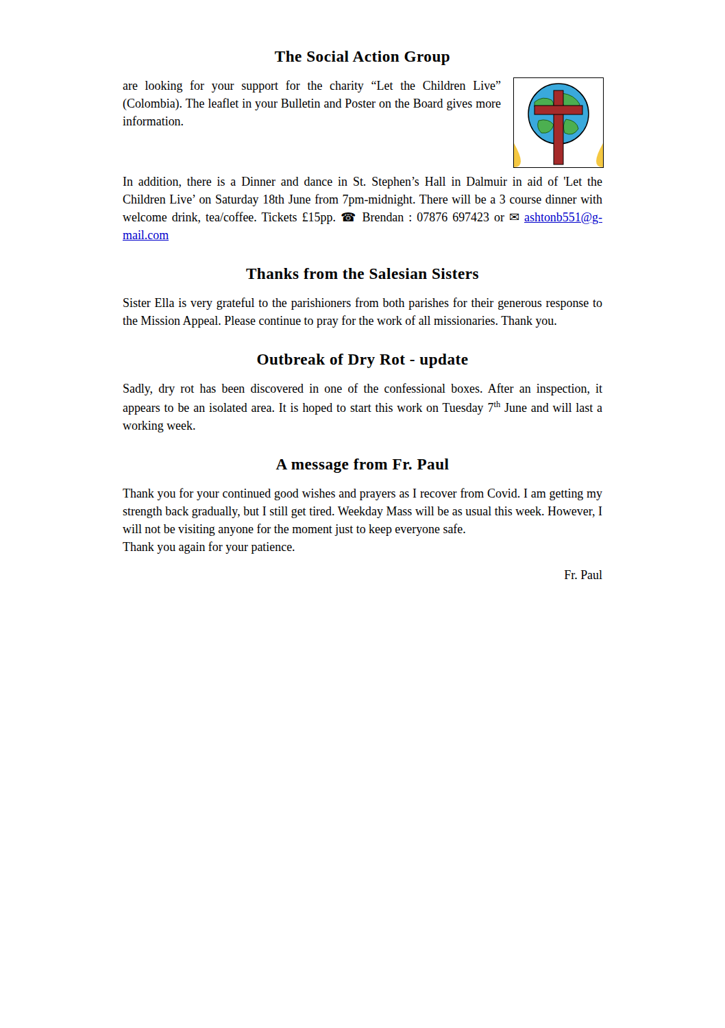The Social Action Group
are looking for your support for the charity “Let the Children Live” (Colombia). The leaflet in your Bulletin and Poster on the Board gives more information.
In addition, there is a Dinner and dance in St. Stephen’s Hall in Dalmuir in aid of 'Let the Children Live’ on Saturday 18th June from 7pm-midnight. There will be a 3 course dinner with welcome drink, tea/coffee. Tickets £15pp. ☎ Brendan : 07876 697423 or ✉ ashtonb551@g-mail.com
Thanks from the Salesian Sisters
Sister Ella is very grateful to the parishioners from both parishes for their generous response to the Mission Appeal. Please continue to pray for the work of all missionaries. Thank you.
Outbreak of Dry Rot - update
Sadly, dry rot has been discovered in one of the confessional boxes. After an inspection, it appears to be an isolated area. It is hoped to start this work on Tuesday 7th June and will last a working week.
A message from Fr. Paul
Thank you for your continued good wishes and prayers as I recover from Covid. I am getting my strength back gradually, but I still get tired. Weekday Mass will be as usual this week. However, I will not be visiting anyone for the moment just to keep everyone safe.
Thank you again for your patience.
Fr. Paul